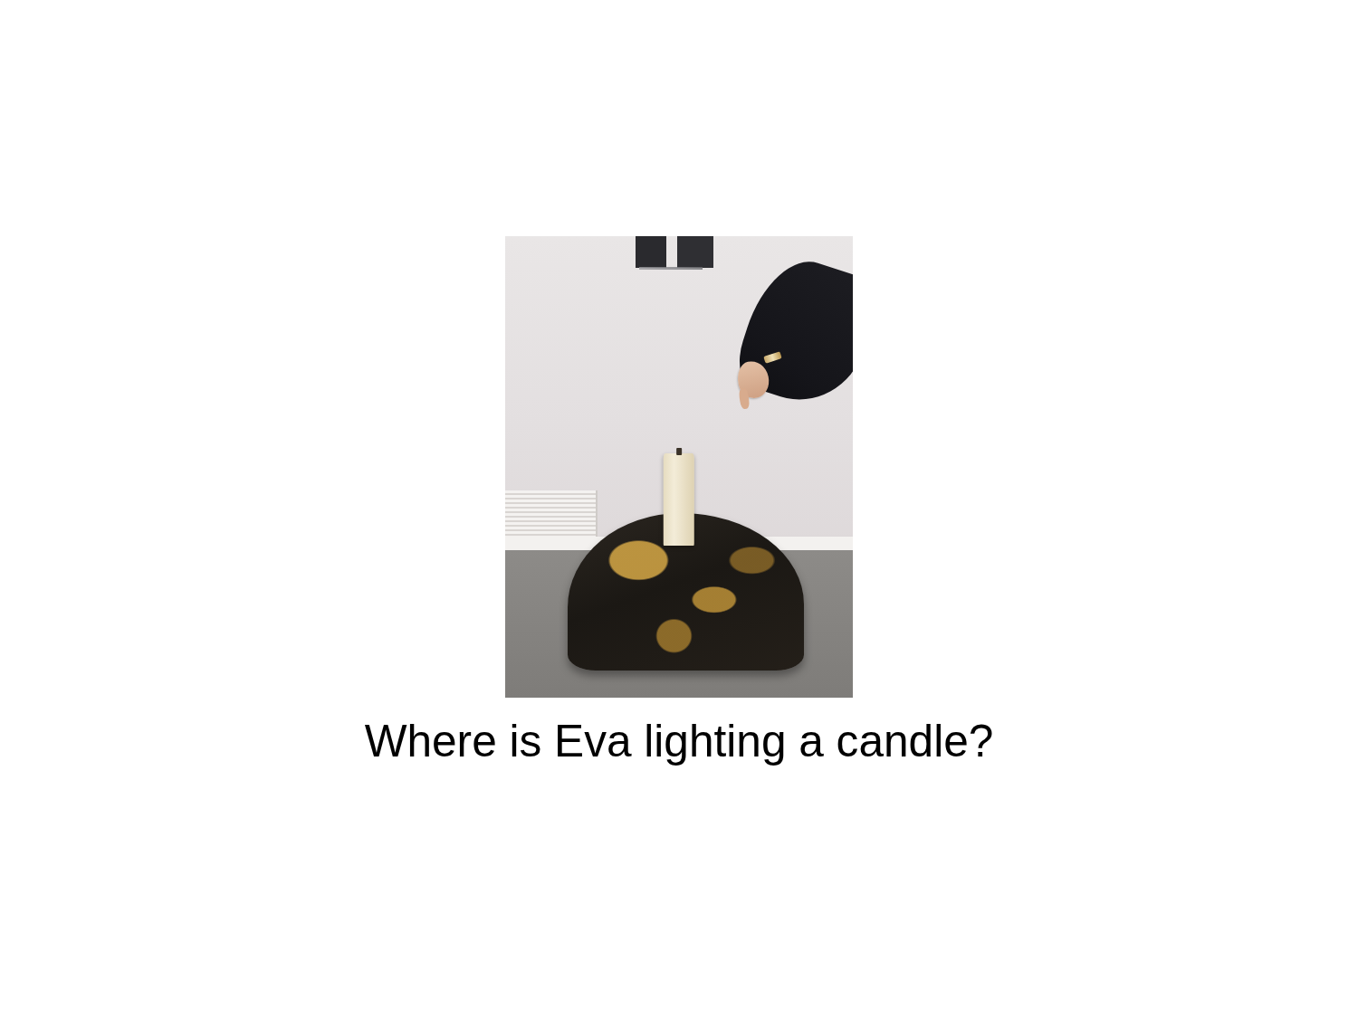Where is Eva lighting a candle?